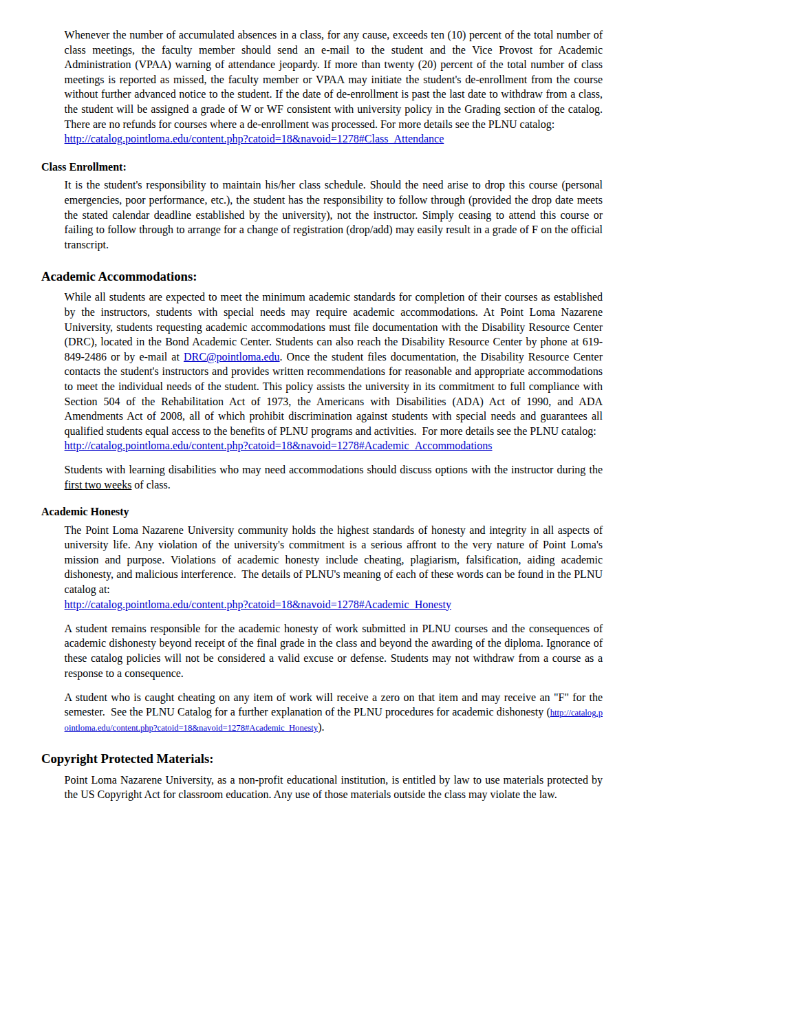Whenever the number of accumulated absences in a class, for any cause, exceeds ten (10) percent of the total number of class meetings, the faculty member should send an e-mail to the student and the Vice Provost for Academic Administration (VPAA) warning of attendance jeopardy. If more than twenty (20) percent of the total number of class meetings is reported as missed, the faculty member or VPAA may initiate the student's de-enrollment from the course without further advanced notice to the student. If the date of de-enrollment is past the last date to withdraw from a class, the student will be assigned a grade of W or WF consistent with university policy in the Grading section of the catalog. There are no refunds for courses where a de-enrollment was processed. For more details see the PLNU catalog:
http://catalog.pointloma.edu/content.php?catoid=18&navoid=1278#Class_Attendance
Class Enrollment:
It is the student's responsibility to maintain his/her class schedule. Should the need arise to drop this course (personal emergencies, poor performance, etc.), the student has the responsibility to follow through (provided the drop date meets the stated calendar deadline established by the university), not the instructor. Simply ceasing to attend this course or failing to follow through to arrange for a change of registration (drop/add) may easily result in a grade of F on the official transcript.
Academic Accommodations:
While all students are expected to meet the minimum academic standards for completion of their courses as established by the instructors, students with special needs may require academic accommodations. At Point Loma Nazarene University, students requesting academic accommodations must file documentation with the Disability Resource Center (DRC), located in the Bond Academic Center. Students can also reach the Disability Resource Center by phone at 619-849-2486 or by e-mail at DRC@pointloma.edu. Once the student files documentation, the Disability Resource Center contacts the student's instructors and provides written recommendations for reasonable and appropriate accommodations to meet the individual needs of the student. This policy assists the university in its commitment to full compliance with Section 504 of the Rehabilitation Act of 1973, the Americans with Disabilities (ADA) Act of 1990, and ADA Amendments Act of 2008, all of which prohibit discrimination against students with special needs and guarantees all qualified students equal access to the benefits of PLNU programs and activities. For more details see the PLNU catalog:
http://catalog.pointloma.edu/content.php?catoid=18&navoid=1278#Academic_Accommodations
Students with learning disabilities who may need accommodations should discuss options with the instructor during the first two weeks of class.
Academic Honesty
The Point Loma Nazarene University community holds the highest standards of honesty and integrity in all aspects of university life. Any violation of the university's commitment is a serious affront to the very nature of Point Loma's mission and purpose. Violations of academic honesty include cheating, plagiarism, falsification, aiding academic dishonesty, and malicious interference. The details of PLNU's meaning of each of these words can be found in the PLNU catalog at:
http://catalog.pointloma.edu/content.php?catoid=18&navoid=1278#Academic_Honesty
A student remains responsible for the academic honesty of work submitted in PLNU courses and the consequences of academic dishonesty beyond receipt of the final grade in the class and beyond the awarding of the diploma. Ignorance of these catalog policies will not be considered a valid excuse or defense. Students may not withdraw from a course as a response to a consequence.
A student who is caught cheating on any item of work will receive a zero on that item and may receive an "F" for the semester. See the PLNU Catalog for a further explanation of the PLNU procedures for academic dishonesty (http://catalog.pointloma.edu/content.php?catoid=18&navoid=1278#Academic_Honesty).
Copyright Protected Materials:
Point Loma Nazarene University, as a non-profit educational institution, is entitled by law to use materials protected by the US Copyright Act for classroom education. Any use of those materials outside the class may violate the law.